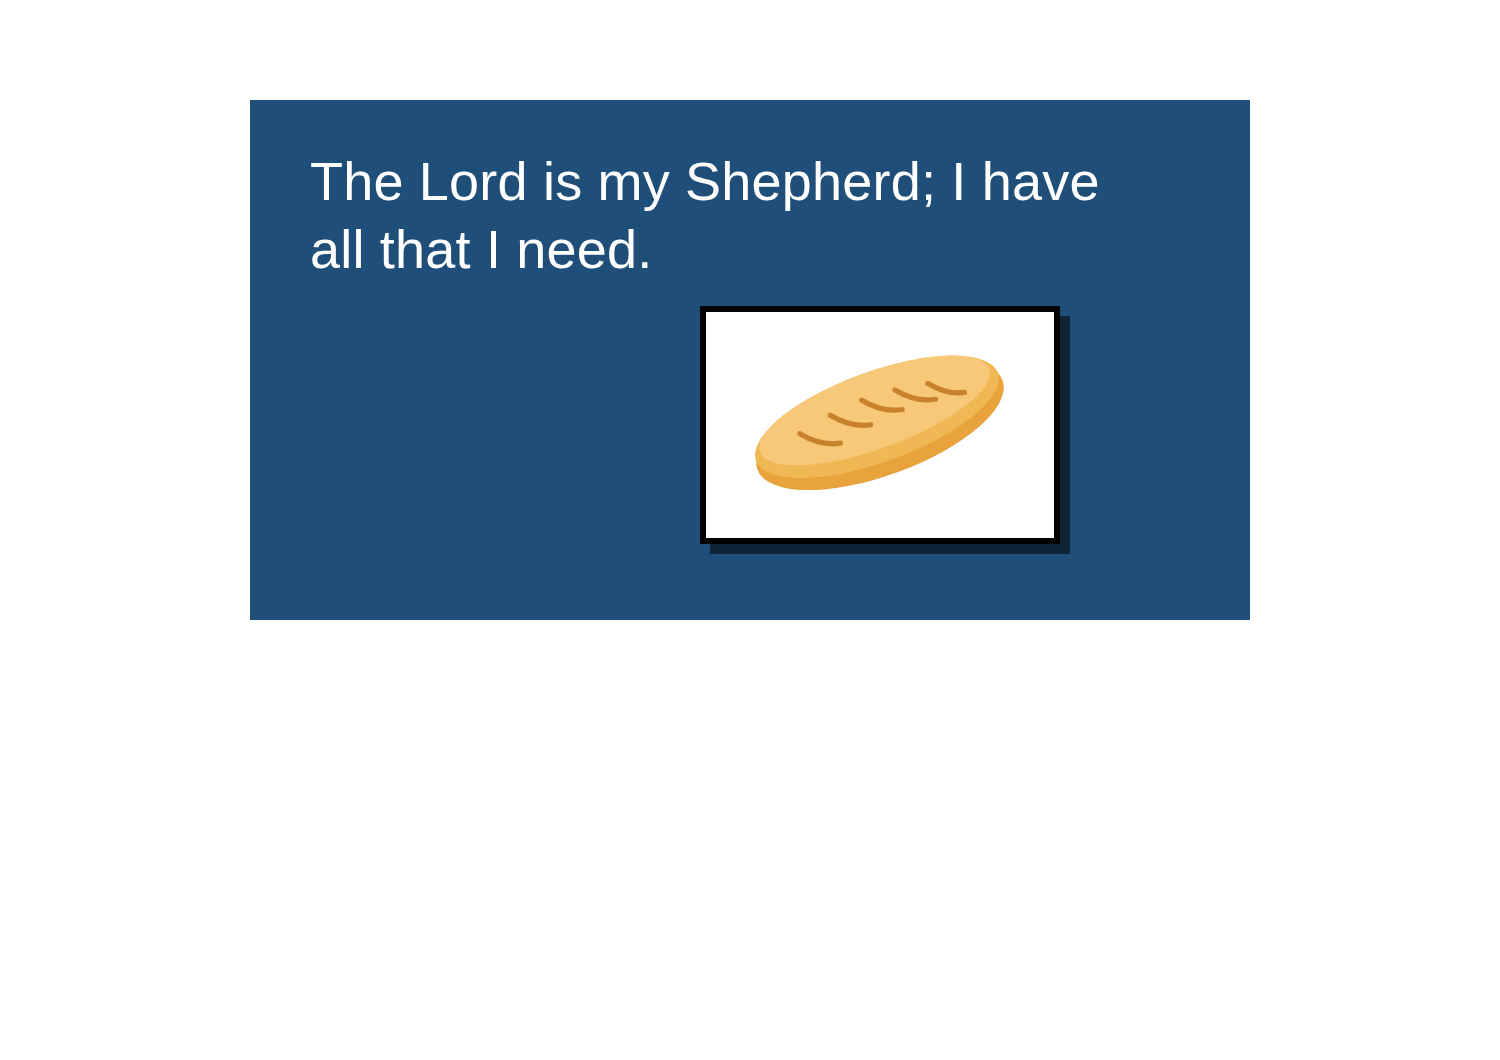The Lord is my Shepherd; I have all that I need.